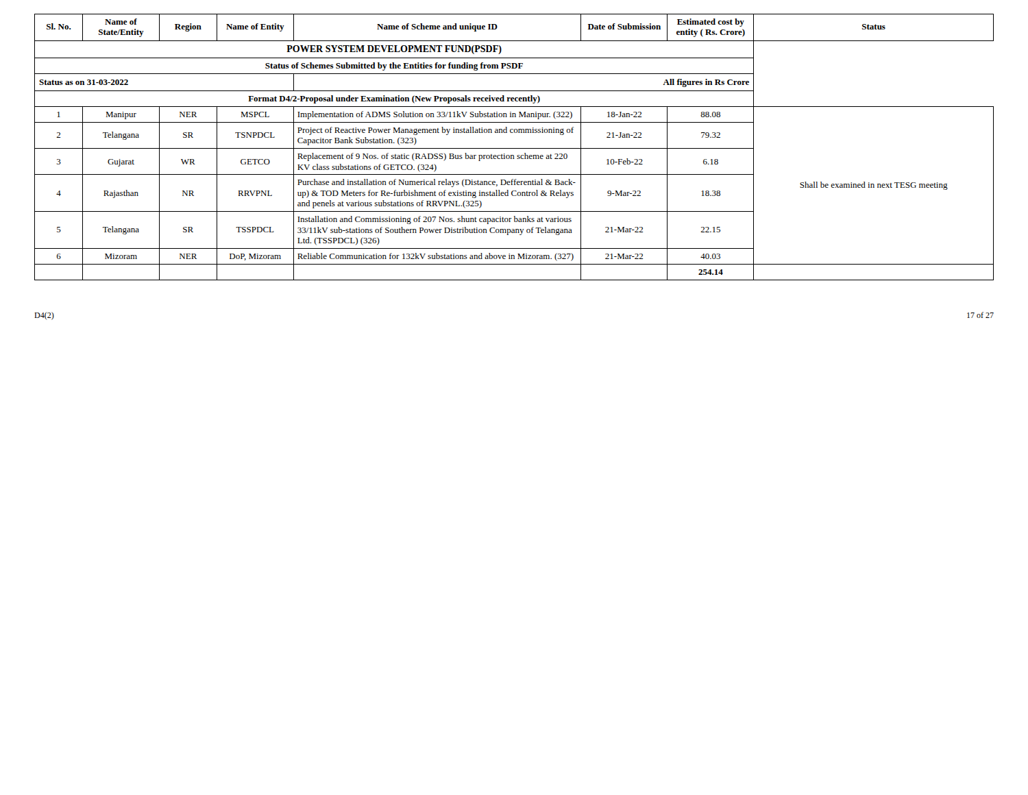| POWER SYSTEM DEVELOPMENT FUND(PSDF) |
| Status of Schemes Submitted by the Entities for funding from PSDF |
| Status as on 31-03-2022 | All figures in Rs Crore |
| Format D4/2-Proposal under Examination (New Proposals received recently) |
| Sl. No. | Name of State/Entity | Region | Name of Entity | Name of Scheme and unique ID | Date of Submission | Estimated cost by entity ( Rs. Crore) | Status |
| 1 | Manipur | NER | MSPCL | Implementation of ADMS Solution on 33/11kV Substation in Manipur. (322) | 18-Jan-22 | 88.08 | Shall be examined in next TESG meeting |
| 2 | Telangana | SR | TSNPDCL | Project of Reactive Power Management by installation and commissioning of Capacitor Bank Substation. (323) | 21-Jan-22 | 79.32 |
| 3 | Gujarat | WR | GETCO | Replacement of 9 Nos. of static (RADSS) Bus bar protection scheme at 220 KV class substations of GETCO. (324) | 10-Feb-22 | 6.18 |
| 4 | Rajasthan | NR | RRVPNL | Purchase and installation of Numerical relays (Distance, Defferential & Back-up) & TOD Meters for Re-furbishment of existing installed Control & Relays and penels at various substations of RRVPNL.(325) | 9-Mar-22 | 18.38 |
| 5 | Telangana | SR | TSSPDCL | Installation and Commissioning of 207 Nos. shunt capacitor banks at various 33/11kV sub-stations of Southern Power Distribution Company of Telangana Ltd. (TSSPDCL) (326) | 21-Mar-22 | 22.15 |
| 6 | Mizoram | NER | DoP, Mizoram | Reliable Communication for 132kV substations and above in Mizoram. (327) | 21-Mar-22 | 40.03 |
| | | | | | | 254.14 | |
D4(2)
17 of 27